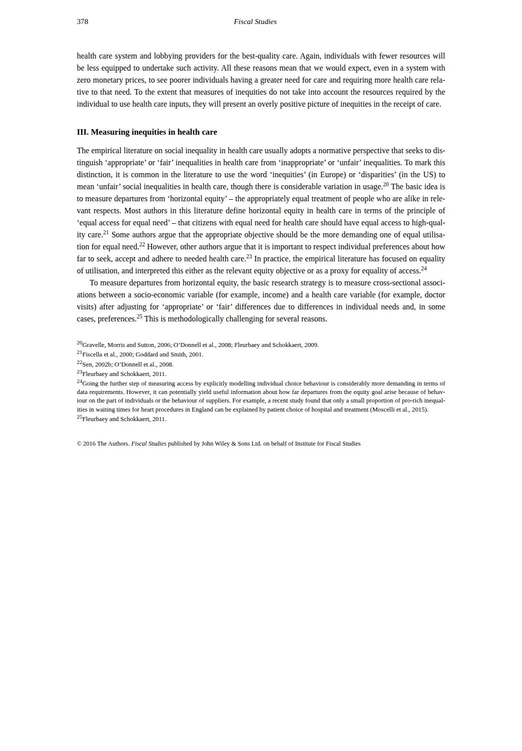378 Fiscal Studies
health care system and lobbying providers for the best-quality care. Again, individuals with fewer resources will be less equipped to undertake such activity. All these reasons mean that we would expect, even in a system with zero monetary prices, to see poorer individuals having a greater need for care and requiring more health care relative to that need. To the extent that measures of inequities do not take into account the resources required by the individual to use health care inputs, they will present an overly positive picture of inequities in the receipt of care.
III. Measuring inequities in health care
The empirical literature on social inequality in health care usually adopts a normative perspective that seeks to distinguish ‘appropriate’ or ‘fair’ inequalities in health care from ‘inappropriate’ or ‘unfair’ inequalities. To mark this distinction, it is common in the literature to use the word ‘inequities’ (in Europe) or ‘disparities’ (in the US) to mean ‘unfair’ social inequalities in health care, though there is considerable variation in usage.20 The basic idea is to measure departures from ‘horizontal equity’ – the appropriately equal treatment of people who are alike in relevant respects. Most authors in this literature define horizontal equity in health care in terms of the principle of ‘equal access for equal need’ – that citizens with equal need for health care should have equal access to high-quality care.21 Some authors argue that the appropriate objective should be the more demanding one of equal utilisation for equal need.22 However, other authors argue that it is important to respect individual preferences about how far to seek, accept and adhere to needed health care.23 In practice, the empirical literature has focused on equality of utilisation, and interpreted this either as the relevant equity objective or as a proxy for equality of access.24
To measure departures from horizontal equity, the basic research strategy is to measure cross-sectional associations between a socio-economic variable (for example, income) and a health care variable (for example, doctor visits) after adjusting for ‘appropriate’ or ‘fair’ differences due to differences in individual needs and, in some cases, preferences.25 This is methodologically challenging for several reasons.
20Gravelle, Morris and Sutton, 2006; O’Donnell et al., 2008; Fleurbaey and Schokkaert, 2009.
21Fiscella et al., 2000; Goddard and Smith, 2001.
22Sen, 2002b; O’Donnell et al., 2008.
23Fleurbaey and Schokkaert, 2011.
24Going the further step of measuring access by explicitly modelling individual choice behaviour is considerably more demanding in terms of data requirements. However, it can potentially yield useful information about how far departures from the equity goal arise because of behaviour on the part of individuals or the behaviour of suppliers. For example, a recent study found that only a small proportion of pro-rich inequalities in waiting times for heart procedures in England can be explained by patient choice of hospital and treatment (Moscelli et al., 2015).
25Fleurbaey and Schokkaert, 2011.
© 2016 The Authors. Fiscal Studies published by John Wiley & Sons Ltd. on behalf of Institute for Fiscal Studies